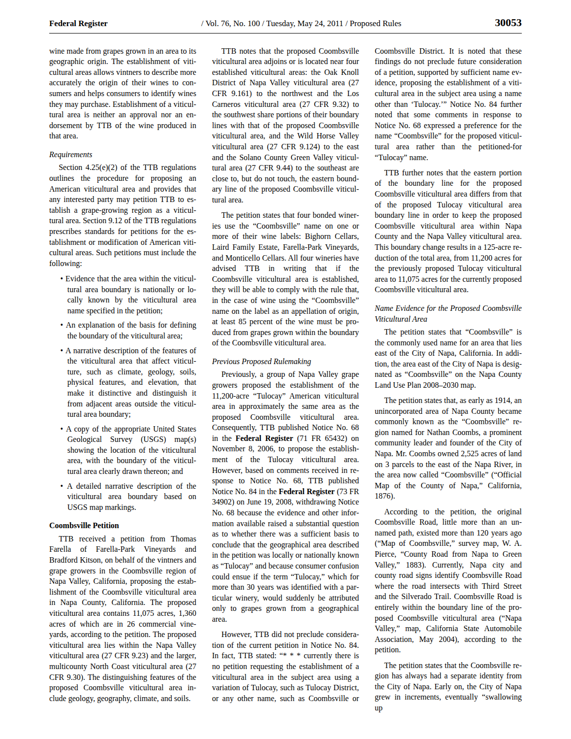Federal Register / Vol. 76, No. 100 / Tuesday, May 24, 2011 / Proposed Rules 30053
wine made from grapes grown in an area to its geographic origin. The establishment of viticultural areas allows vintners to describe more accurately the origin of their wines to consumers and helps consumers to identify wines they may purchase. Establishment of a viticultural area is neither an approval nor an endorsement by TTB of the wine produced in that area.
Requirements
Section 4.25(e)(2) of the TTB regulations outlines the procedure for proposing an American viticultural area and provides that any interested party may petition TTB to establish a grape-growing region as a viticultural area. Section 9.12 of the TTB regulations prescribes standards for petitions for the establishment or modification of American viticultural areas. Such petitions must include the following:
Evidence that the area within the viticultural area boundary is nationally or locally known by the viticultural area name specified in the petition;
An explanation of the basis for defining the boundary of the viticultural area;
A narrative description of the features of the viticultural area that affect viticulture, such as climate, geology, soils, physical features, and elevation, that make it distinctive and distinguish it from adjacent areas outside the viticultural area boundary;
A copy of the appropriate United States Geological Survey (USGS) map(s) showing the location of the viticultural area, with the boundary of the viticultural area clearly drawn thereon; and
A detailed narrative description of the viticultural area boundary based on USGS map markings.
Coombsville Petition
TTB received a petition from Thomas Farella of Farella-Park Vineyards and Bradford Kitson, on behalf of the vintners and grape growers in the Coombsville region of Napa Valley, California, proposing the establishment of the Coombsville viticultural area in Napa County, California. The proposed viticultural area contains 11,075 acres, 1,360 acres of which are in 26 commercial vineyards, according to the petition. The proposed viticultural area lies within the Napa Valley viticultural area (27 CFR 9.23) and the larger, multicounty North Coast viticultural area (27 CFR 9.30). The distinguishing features of the proposed Coombsville viticultural area include geology, geography, climate, and soils.
TTB notes that the proposed Coombsville viticultural area adjoins or is located near four established viticultural areas: the Oak Knoll District of Napa Valley viticultural area (27 CFR 9.161) to the northwest and the Los Carneros viticultural area (27 CFR 9.32) to the southwest share portions of their boundary lines with that of the proposed Coombsville viticultural area, and the Wild Horse Valley viticultural area (27 CFR 9.124) to the east and the Solano County Green Valley viticultural area (27 CFR 9.44) to the southeast are close to, but do not touch, the eastern boundary line of the proposed Coombsville viticultural area.
The petition states that four bonded wineries use the “Coombsville” name on one or more of their wine labels: Bighorn Cellars, Laird Family Estate, Farella-Park Vineyards, and Monticello Cellars. All four wineries have advised TTB in writing that if the Coombsville viticultural area is established, they will be able to comply with the rule that, in the case of wine using the “Coombsville” name on the label as an appellation of origin, at least 85 percent of the wine must be produced from grapes grown within the boundary of the Coombsville viticultural area.
Previous Proposed Rulemaking
Previously, a group of Napa Valley grape growers proposed the establishment of the 11,200-acre “Tulocay” American viticultural area in approximately the same area as the proposed Coombsville viticultural area. Consequently, TTB published Notice No. 68 in the Federal Register (71 FR 65432) on November 8, 2006, to propose the establishment of the Tulocay viticultural area. However, based on comments received in response to Notice No. 68, TTB published Notice No. 84 in the Federal Register (73 FR 34902) on June 19, 2008, withdrawing Notice No. 68 because the evidence and other information available raised a substantial question as to whether there was a sufficient basis to conclude that the geographical area described in the petition was locally or nationally known as “Tulocay” and because consumer confusion could ensue if the term “Tulocay,” which for more than 30 years was identified with a particular winery, would suddenly be attributed only to grapes grown from a geographical area.
However, TTB did not preclude consideration of the current petition in Notice No. 84. In fact, TTB stated: “* * * currently there is no petition requesting the establishment of a viticultural area in the subject area using a variation of Tulocay, such as Tulocay District, or any other name, such as Coombsville or Coombsville District. It is noted that these findings do not preclude future consideration of a petition, supported by sufficient name evidence, proposing the establishment of a viticultural area in the subject area using a name other than ‘Tulocay.’” Notice No. 84 further noted that some comments in response to Notice No. 68 expressed a preference for the name “Coombsville” for the proposed viticultural area rather than the petitioned-for “Tulocay” name.
TTB further notes that the eastern portion of the boundary line for the proposed Coombsville viticultural area differs from that of the proposed Tulocay viticultural area boundary line in order to keep the proposed Coombsville viticultural area within Napa County and the Napa Valley viticultural area. This boundary change results in a 125-acre reduction of the total area, from 11,200 acres for the previously proposed Tulocay viticultural area to 11,075 acres for the currently proposed Coombsville viticultural area.
Name Evidence for the Proposed Coombsville Viticultural Area
The petition states that “Coombsville” is the commonly used name for an area that lies east of the City of Napa, California. In addition, the area east of the City of Napa is designated as “Coombsville” on the Napa County Land Use Plan 2008–2030 map.
The petition states that, as early as 1914, an unincorporated area of Napa County became commonly known as the “Coombsville” region named for Nathan Coombs, a prominent community leader and founder of the City of Napa. Mr. Coombs owned 2,525 acres of land on 3 parcels to the east of the Napa River, in the area now called “Coombsville” (“Official Map of the County of Napa,” California, 1876).
According to the petition, the original Coombsville Road, little more than an unnamed path, existed more than 120 years ago (“Map of Coombsville,” survey map, W. A. Pierce, “County Road from Napa to Green Valley,” 1883). Currently, Napa city and county road signs identify Coombsville Road where the road intersects with Third Street and the Silverado Trail. Coombsville Road is entirely within the boundary line of the proposed Coombsville viticultural area (“Napa Valley,” map, California State Automobile Association, May 2004), according to the petition.
The petition states that the Coombsville region has always had a separate identity from the City of Napa. Early on, the City of Napa grew in increments, eventually “swallowing up